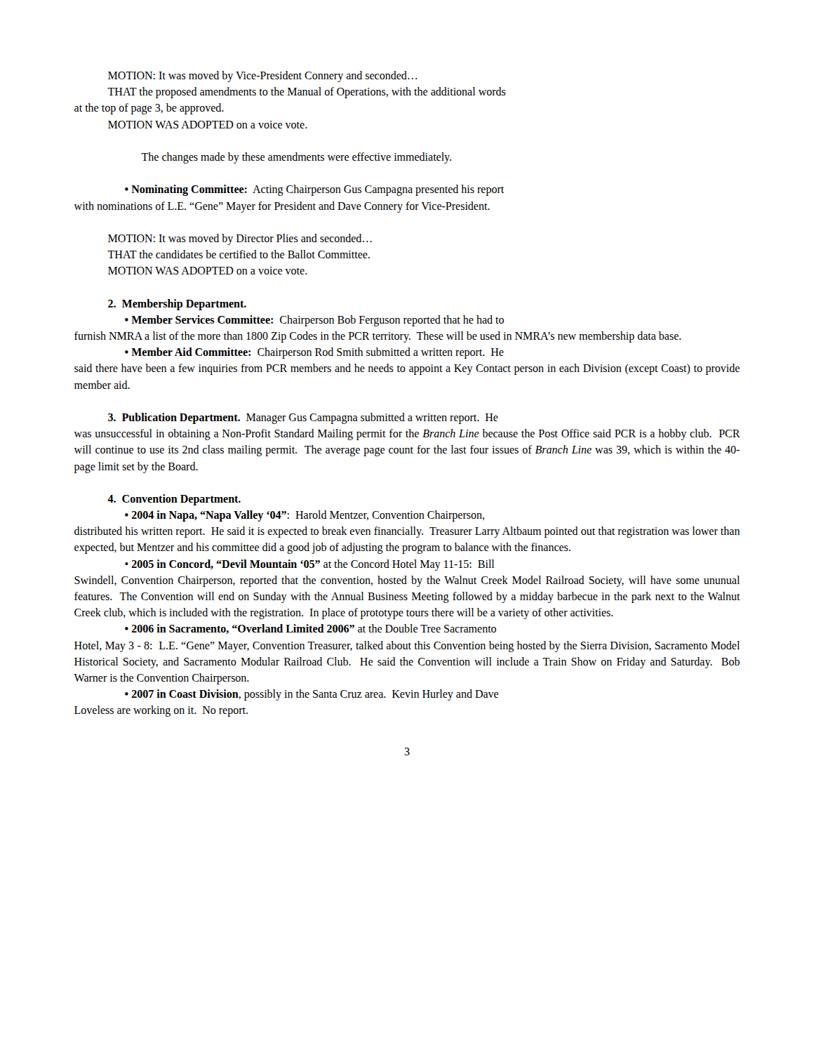MOTION: It was moved by Vice-President Connery and seconded…
THAT the proposed amendments to the Manual of Operations, with the additional words
at the top of page 3, be approved.
MOTION WAS ADOPTED on a voice vote.
The changes made by these amendments were effective immediately.
• Nominating Committee: Acting Chairperson Gus Campagna presented his report
with nominations of L.E. “Gene” Mayer for President and Dave Connery for Vice-President.
MOTION: It was moved by Director Plies and seconded…
THAT the candidates be certified to the Ballot Committee.
MOTION WAS ADOPTED on a voice vote.
2. Membership Department.
• Member Services Committee: Chairperson Bob Ferguson reported that he had to
furnish NMRA a list of the more than 1800 Zip Codes in the PCR territory. These will be used in NMRA’s new membership data base.
• Member Aid Committee: Chairperson Rod Smith submitted a written report. He
said there have been a few inquiries from PCR members and he needs to appoint a Key Contact person in each Division (except Coast) to provide member aid.
3. Publication Department. Manager Gus Campagna submitted a written report. He
was unsuccessful in obtaining a Non-Profit Standard Mailing permit for the Branch Line because the Post Office said PCR is a hobby club. PCR will continue to use its 2nd class mailing permit. The average page count for the last four issues of Branch Line was 39, which is within the 40-page limit set by the Board.
4. Convention Department.
• 2004 in Napa, “Napa Valley ‘04”: Harold Mentzer, Convention Chairperson,
distributed his written report. He said it is expected to break even financially. Treasurer Larry Altbaum pointed out that registration was lower than expected, but Mentzer and his committee did a good job of adjusting the program to balance with the finances.
• 2005 in Concord, “Devil Mountain ‘05” at the Concord Hotel May 11-15: Bill
Swindell, Convention Chairperson, reported that the convention, hosted by the Walnut Creek Model Railroad Society, will have some ununual features. The Convention will end on Sunday with the Annual Business Meeting followed by a midday barbecue in the park next to the Walnut Creek club, which is included with the registration. In place of prototype tours there will be a variety of other activities.
• 2006 in Sacramento, “Overland Limited 2006” at the Double Tree Sacramento
Hotel, May 3 - 8: L.E. “Gene” Mayer, Convention Treasurer, talked about this Convention being hosted by the Sierra Division, Sacramento Model Historical Society, and Sacramento Modular Railroad Club. He said the Convention will include a Train Show on Friday and Saturday. Bob Warner is the Convention Chairperson.
• 2007 in Coast Division, possibly in the Santa Cruz area. Kevin Hurley and Dave
Loveless are working on it. No report.
3